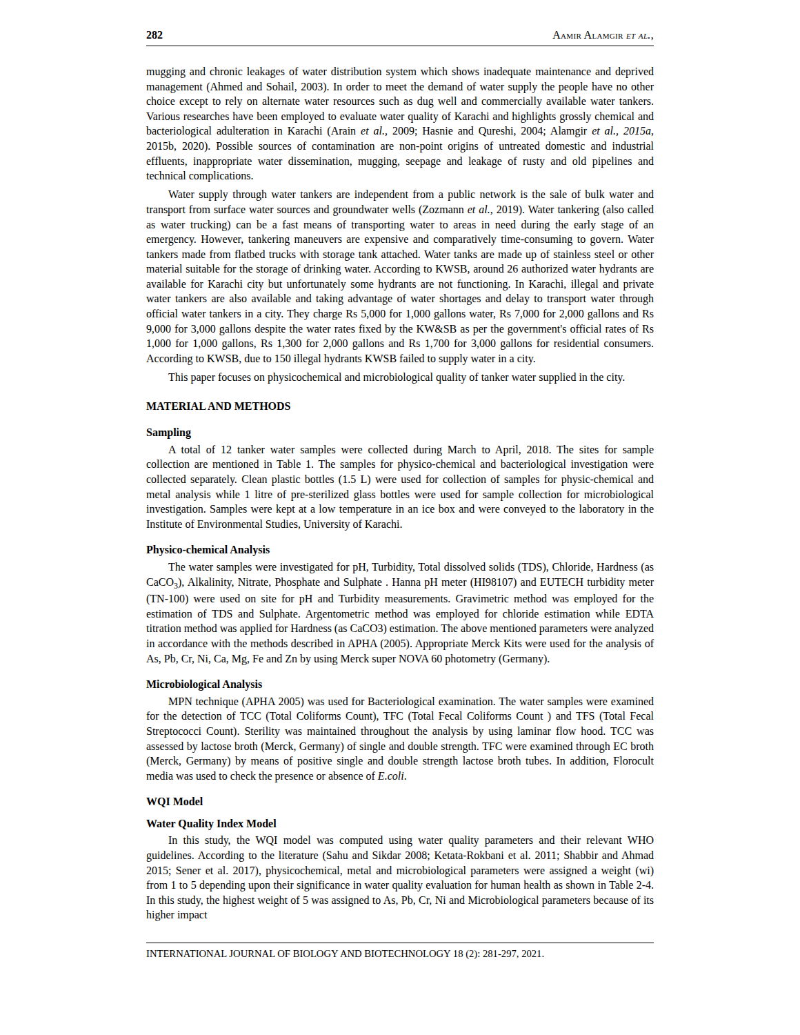282 Aamir Alamgir et al.,
mugging and chronic leakages of water distribution system which shows inadequate maintenance and deprived management (Ahmed and Sohail, 2003). In order to meet the demand of water supply the people have no other choice except to rely on alternate water resources such as dug well and commercially available water tankers. Various researches have been employed to evaluate water quality of Karachi and highlights grossly chemical and bacteriological adulteration in Karachi (Arain et al., 2009; Hasnie and Qureshi, 2004; Alamgir et al., 2015a, 2015b, 2020). Possible sources of contamination are non-point origins of untreated domestic and industrial effluents, inappropriate water dissemination, mugging, seepage and leakage of rusty and old pipelines and technical complications.
Water supply through water tankers are independent from a public network is the sale of bulk water and transport from surface water sources and groundwater wells (Zozmann et al., 2019). Water tankering (also called as water trucking) can be a fast means of transporting water to areas in need during the early stage of an emergency. However, tankering maneuvers are expensive and comparatively time-consuming to govern. Water tankers made from flatbed trucks with storage tank attached. Water tanks are made up of stainless steel or other material suitable for the storage of drinking water. According to KWSB, around 26 authorized water hydrants are available for Karachi city but unfortunately some hydrants are not functioning. In Karachi, illegal and private water tankers are also available and taking advantage of water shortages and delay to transport water through official water tankers in a city. They charge Rs 5,000 for 1,000 gallons water, Rs 7,000 for 2,000 gallons and Rs 9,000 for 3,000 gallons despite the water rates fixed by the KW&SB as per the government's official rates of Rs 1,000 for 1,000 gallons, Rs 1,300 for 2,000 gallons and Rs 1,700 for 3,000 gallons for residential consumers. According to KWSB, due to 150 illegal hydrants KWSB failed to supply water in a city.
This paper focuses on physicochemical and microbiological quality of tanker water supplied in the city.
Material and Methods
Sampling
A total of 12 tanker water samples were collected during March to April, 2018. The sites for sample collection are mentioned in Table 1. The samples for physico-chemical and bacteriological investigation were collected separately. Clean plastic bottles (1.5 L) were used for collection of samples for physic-chemical and metal analysis while 1 litre of pre-sterilized glass bottles were used for sample collection for microbiological investigation. Samples were kept at a low temperature in an ice box and were conveyed to the laboratory in the Institute of Environmental Studies, University of Karachi.
Physico-chemical Analysis
The water samples were investigated for pH, Turbidity, Total dissolved solids (TDS), Chloride, Hardness (as CaCO3), Alkalinity, Nitrate, Phosphate and Sulphate . Hanna pH meter (HI98107) and EUTECH turbidity meter (TN-100) were used on site for pH and Turbidity measurements. Gravimetric method was employed for the estimation of TDS and Sulphate. Argentometric method was employed for chloride estimation while EDTA titration method was applied for Hardness (as CaCO3) estimation. The above mentioned parameters were analyzed in accordance with the methods described in APHA (2005). Appropriate Merck Kits were used for the analysis of As, Pb, Cr, Ni, Ca, Mg, Fe and Zn by using Merck super NOVA 60 photometry (Germany).
Microbiological Analysis
MPN technique (APHA 2005) was used for Bacteriological examination. The water samples were examined for the detection of TCC (Total Coliforms Count), TFC (Total Fecal Coliforms Count ) and TFS (Total Fecal Streptococci Count). Sterility was maintained throughout the analysis by using laminar flow hood. TCC was assessed by lactose broth (Merck, Germany) of single and double strength. TFC were examined through EC broth (Merck, Germany) by means of positive single and double strength lactose broth tubes. In addition, Florocult media was used to check the presence or absence of E.coli.
WQI Model
Water Quality Index Model
In this study, the WQI model was computed using water quality parameters and their relevant WHO guidelines. According to the literature (Sahu and Sikdar 2008; Ketata-Rokbani et al. 2011; Shabbir and Ahmad 2015; Sener et al. 2017), physicochemical, metal and microbiological parameters were assigned a weight (wi) from 1 to 5 depending upon their significance in water quality evaluation for human health as shown in Table 2-4. In this study, the highest weight of 5 was assigned to As, Pb, Cr, Ni and Microbiological parameters because of its higher impact
INTERNATIONAL JOURNAL OF BIOLOGY AND BIOTECHNOLOGY 18 (2): 281-297, 2021.